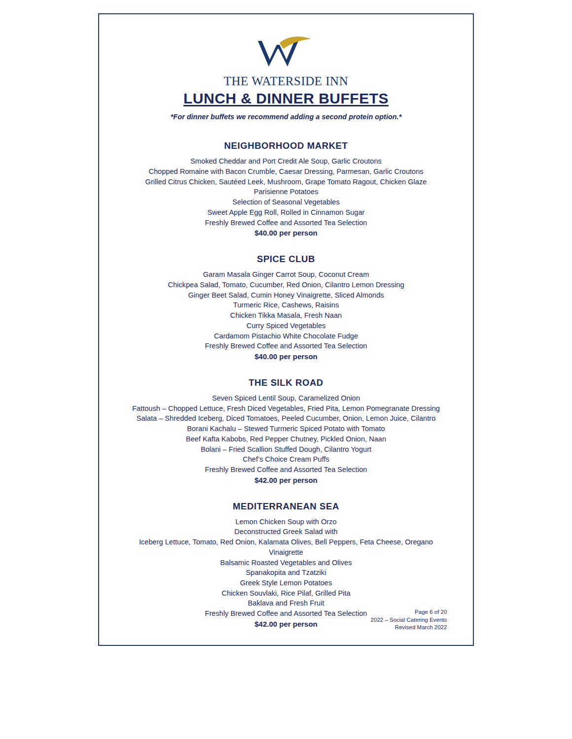THE WATERSIDE INN
LUNCH & DINNER BUFFETS
*For dinner buffets we recommend adding a second protein option.*
NEIGHBORHOOD MARKET
Smoked Cheddar and Port Credit Ale Soup, Garlic Croutons
Chopped Romaine with Bacon Crumble, Caesar Dressing, Parmesan, Garlic Croutons
Grilled Citrus Chicken, Sautéed Leek, Mushroom, Grape Tomato Ragout, Chicken Glaze
Parisienne Potatoes
Selection of Seasonal Vegetables
Sweet Apple Egg Roll, Rolled in Cinnamon Sugar
Freshly Brewed Coffee and Assorted Tea Selection
$40.00 per person
SPICE CLUB
Garam Masala Ginger Carrot Soup, Coconut Cream
Chickpea Salad, Tomato, Cucumber, Red Onion, Cilantro Lemon Dressing
Ginger Beet Salad, Cumin Honey Vinaigrette, Sliced Almonds
Turmeric Rice, Cashews, Raisins
Chicken Tikka Masala, Fresh Naan
Curry Spiced Vegetables
Cardamom Pistachio White Chocolate Fudge
Freshly Brewed Coffee and Assorted Tea Selection
$40.00 per person
THE SILK ROAD
Seven Spiced Lentil Soup, Caramelized Onion
Fattoush – Chopped Lettuce, Fresh Diced Vegetables, Fried Pita, Lemon Pomegranate Dressing
Salata – Shredded Iceberg, Diced Tomatoes, Peeled Cucumber, Onion, Lemon Juice, Cilantro
Borani Kachalu – Stewed Turmeric Spiced Potato with Tomato
Beef Kafta Kabobs, Red Pepper Chutney, Pickled Onion, Naan
Bolani – Fried Scallion Stuffed Dough, Cilantro Yogurt
Chef’s Choice Cream Puffs
Freshly Brewed Coffee and Assorted Tea Selection
$42.00 per person
MEDITERRANEAN SEA
Lemon Chicken Soup with Orzo
Deconstructed Greek Salad with
Iceberg Lettuce, Tomato, Red Onion, Kalamata Olives, Bell Peppers, Feta Cheese, Oregano Vinaigrette
Balsamic Roasted Vegetables and Olives
Spanakopita and Tzatziki
Greek Style Lemon Potatoes
Chicken Souvlaki, Rice Pilaf, Grilled Pita
Baklava and Fresh Fruit
Freshly Brewed Coffee and Assorted Tea Selection
$42.00 per person
Page 6 of 20
2022 – Social Catering Events
Revised March 2022